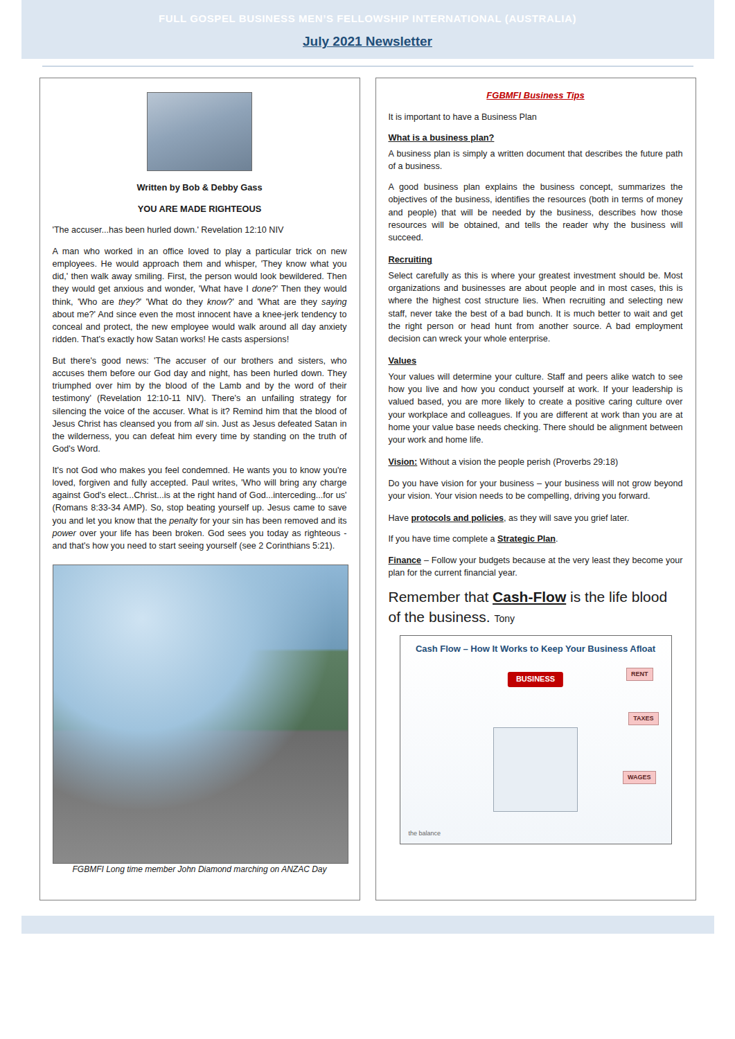Full Gospel Business Men’s Fellowship International (Australia)
July 2021 Newsletter
Written by Bob & Debby Gass
YOU ARE MADE RIGHTEOUS
'The accuser...has been hurled down.' Revelation 12:10 NIV
A man who worked in an office loved to play a particular trick on new employees. He would approach them and whisper, 'They know what you did,' then walk away smiling. First, the person would look bewildered. Then they would get anxious and wonder, 'What have I done?' Then they would think, 'Who are they?' 'What do they know?' and 'What are they saying about me?' And since even the most innocent have a knee-jerk tendency to conceal and protect, the new employee would walk around all day anxiety ridden. That's exactly how Satan works! He casts aspersions!
But there's good news: 'The accuser of our brothers and sisters, who accuses them before our God day and night, has been hurled down. They triumphed over him by the blood of the Lamb and by the word of their testimony' (Revelation 12:10-11 NIV). There's an unfailing strategy for silencing the voice of the accuser. What is it? Remind him that the blood of Jesus Christ has cleansed you from all sin. Just as Jesus defeated Satan in the wilderness, you can defeat him every time by standing on the truth of God's Word.
It's not God who makes you feel condemned. He wants you to know you're loved, forgiven and fully accepted. Paul writes, 'Who will bring any charge against God's elect...Christ...is at the right hand of God...interceding...for us' (Romans 8:33-34 AMP). So, stop beating yourself up. Jesus came to save you and let you know that the penalty for your sin has been removed and its power over your life has been broken. God sees you today as righteous - and that's how you need to start seeing yourself (see 2 Corinthians 5:21).
FGBMFI Long time member John Diamond marching on ANZAC Day
FGBMFI Business Tips
It is important to have a Business Plan
What is a business plan?
A business plan is simply a written document that describes the future path of a business.
A good business plan explains the business concept, summarizes the objectives of the business, identifies the resources (both in terms of money and people) that will be needed by the business, describes how those resources will be obtained, and tells the reader why the business will succeed.
Recruiting
Select carefully as this is where your greatest investment should be. Most organizations and businesses are about people and in most cases, this is where the highest cost structure lies. When recruiting and selecting new staff, never take the best of a bad bunch. It is much better to wait and get the right person or head hunt from another source. A bad employment decision can wreck your whole enterprise.
Values
Your values will determine your culture. Staff and peers alike watch to see how you live and how you conduct yourself at work. If your leadership is valued based, you are more likely to create a positive caring culture over your workplace and colleagues. If you are different at work than you are at home your value base needs checking. There should be alignment between your work and home life.
Vision: Without a vision the people perish (Proverbs 29:18)
Do you have vision for your business – your business will not grow beyond your vision. Your vision needs to be compelling, driving you forward.
Have protocols and policies, as they will save you grief later.
If you have time complete a Strategic Plan.
Finance – Follow your budgets because at the very least they become your plan for the current financial year.
Remember that Cash-Flow is the life blood of the business. Tony
Cash Flow – How It Works to Keep Your Business Afloat
BUSINESS
RENT
TAXES
WAGES
the balance